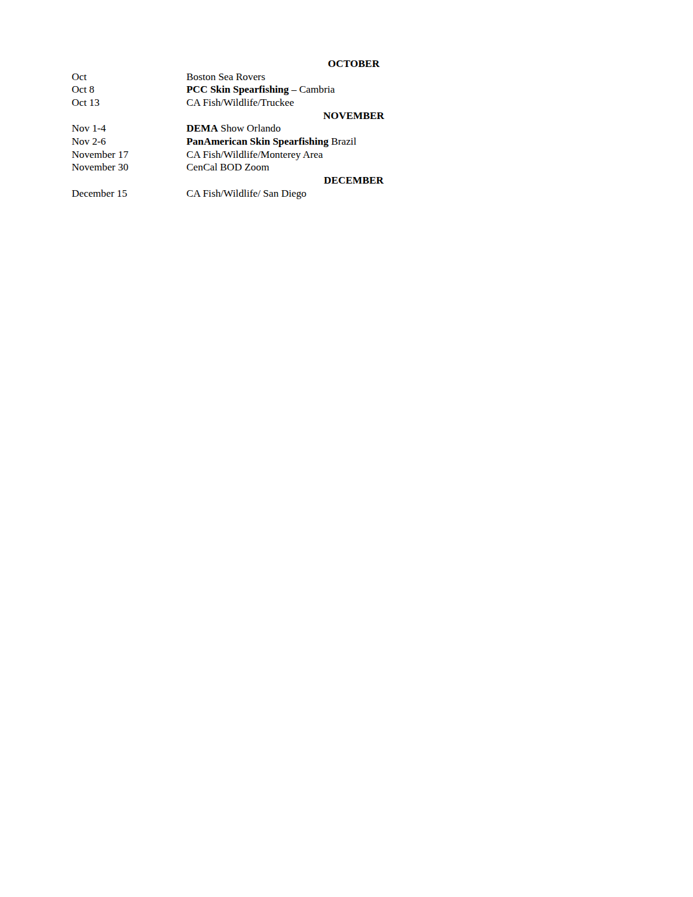OCTOBER
| Oct | Boston Sea Rovers |
| Oct 8 | PCC Skin Spearfishing – Cambria |
| Oct 13 | CA Fish/Wildlife/Truckee |
NOVEMBER
| Nov 1-4 | DEMA Show Orlando |
| Nov 2-6 | PanAmerican Skin Spearfishing Brazil |
| November 17 | CA Fish/Wildlife/Monterey Area |
| November 30 | CenCal BOD Zoom |
DECEMBER
| December 15 | CA Fish/Wildlife/ San Diego |